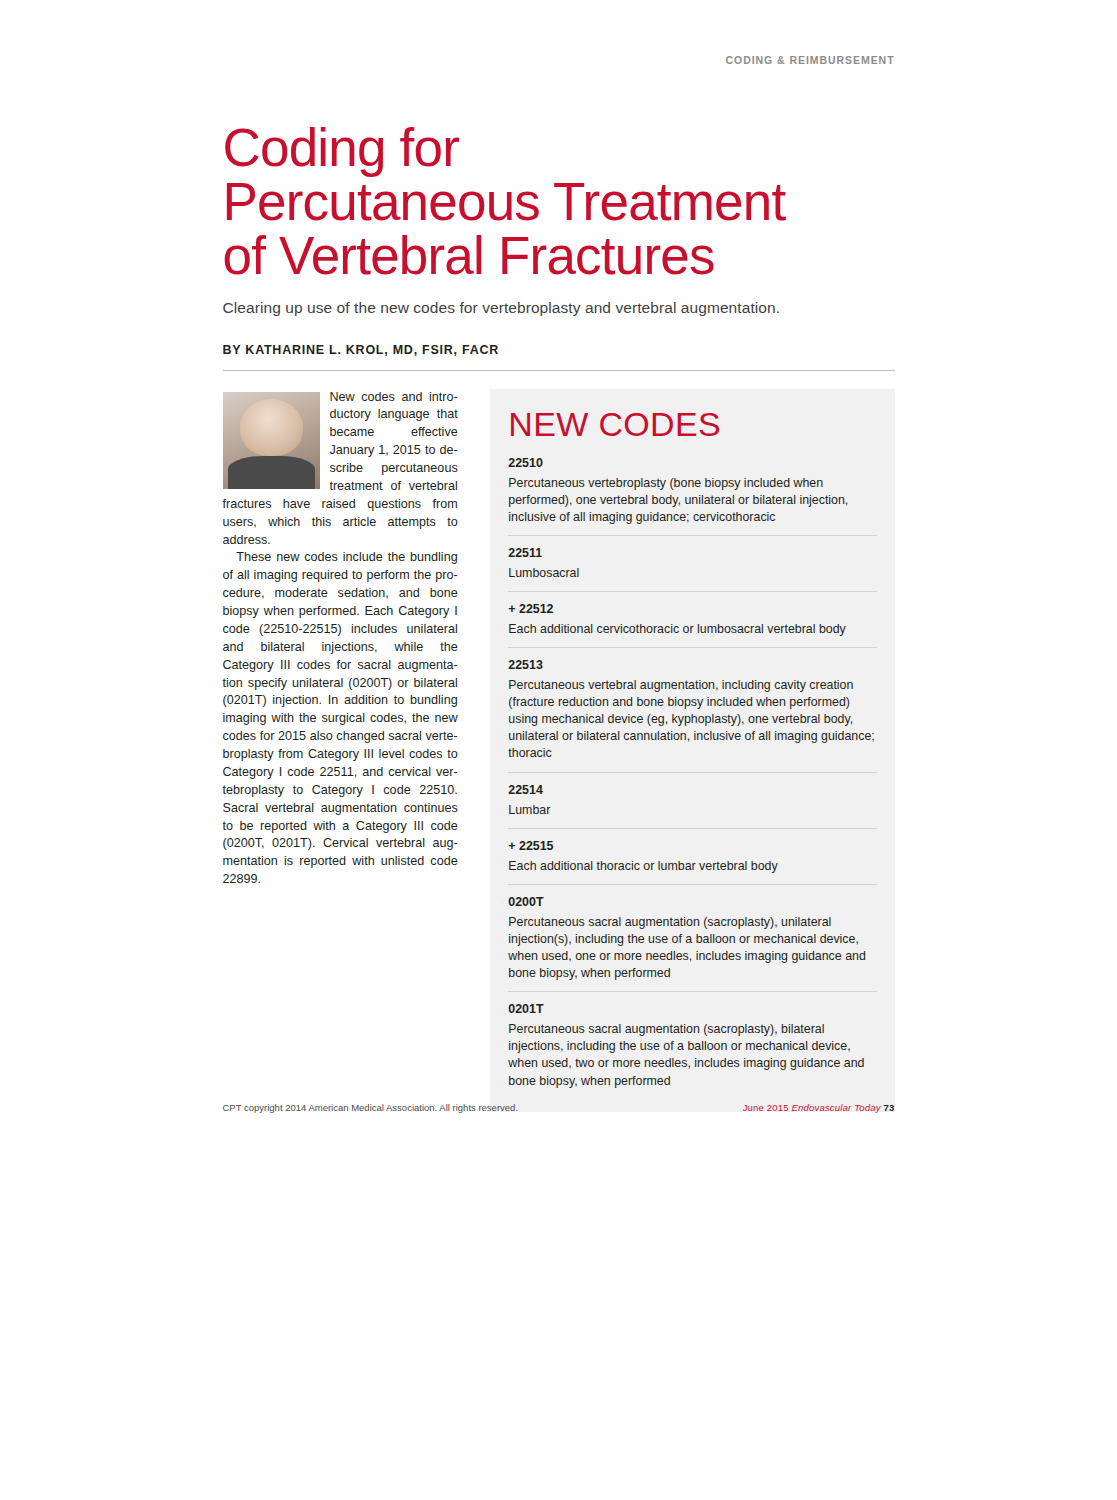Coding & Reimbursement
Coding for
Percutaneous Treatment
of Vertebral Fractures
Clearing up use of the new codes for vertebroplasty and vertebral augmentation.
By Katharine L. Krol, MD, FSIR, FACR
New codes and introductory language that became effective January 1, 2015 to describe percutaneous treatment of vertebral fractures have raised questions from users, which this article attempts to address.
These new codes include the bundling of all imaging required to perform the procedure, moderate sedation, and bone biopsy when performed. Each Category I code (22510-22515) includes unilateral and bilateral injections, while the Category III codes for sacral augmentation specify unilateral (0200T) or bilateral (0201T) injection. In addition to bundling imaging with the surgical codes, the new codes for 2015 also changed sacral vertebroplasty from Category III level codes to Category I code 22511, and cervical vertebroplasty to Category I code 22510. Sacral vertebral augmentation continues to be reported with a Category III code (0200T, 0201T). Cervical vertebral augmentation is reported with unlisted code 22899.
NEW CODES
22510
Percutaneous vertebroplasty (bone biopsy included when performed), one vertebral body, unilateral or bilateral injection, inclusive of all imaging guidance; cervicothoracic
22511
Lumbosacral
+ 22512
Each additional cervicothoracic or lumbosacral vertebral body
22513
Percutaneous vertebral augmentation, including cavity creation (fracture reduction and bone biopsy included when performed) using mechanical device (eg, kyphoplasty), one vertebral body, unilateral or bilateral cannulation, inclusive of all imaging guidance; thoracic
22514
Lumbar
+ 22515
Each additional thoracic or lumbar vertebral body
0200T
Percutaneous sacral augmentation (sacroplasty), unilateral injection(s), including the use of a balloon or mechanical device, when used, one or more needles, includes imaging guidance and bone biopsy, when performed
0201T
Percutaneous sacral augmentation (sacroplasty), bilateral injections, including the use of a balloon or mechanical device, when used, two or more needles, includes imaging guidance and bone biopsy, when performed
CPT copyright 2014 American Medical Association. All rights reserved.
June 2015 Endovascular Today 73